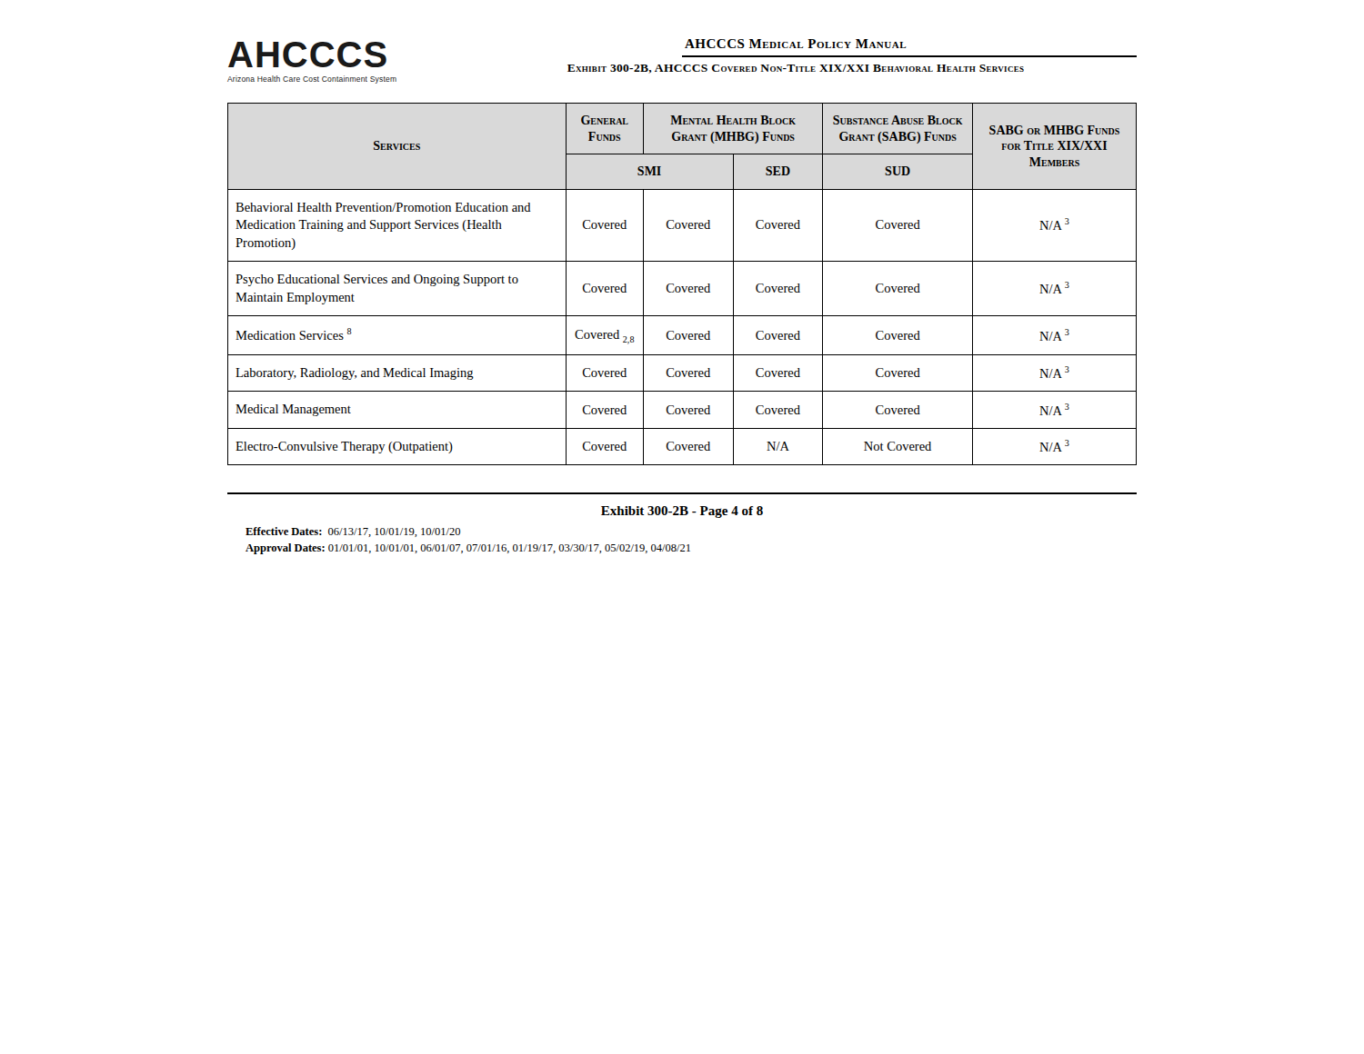AHCCCS
Arizona Health Care Cost Containment System
AHCCCS Medical Policy Manual
Exhibit 300-2B, AHCCCS Covered Non-Title XIX/XXI Behavioral Health Services
| Services | General Funds | Mental Health Block Grant (MHBG) Funds | Substance Abuse Block Grant (SABG) Funds | SABG or MHBG Funds for Title XIX/XXI Members |
| --- | --- | --- | --- | --- |
| SMI | SED | SUD |
| Behavioral Health Prevention/Promotion Education and Medication Training and Support Services (Health Promotion) | Covered | Covered | Covered | Covered | N/A 3 |
| Psycho Educational Services and Ongoing Support to Maintain Employment | Covered | Covered | Covered | Covered | N/A 3 |
| Medication Services 8 | Covered 2,8 | Covered | Covered | Covered | N/A 3 |
| Laboratory, Radiology, and Medical Imaging | Covered | Covered | Covered | Covered | N/A 3 |
| Medical Management | Covered | Covered | Covered | Covered | N/A 3 |
| Electro-Convulsive Therapy (Outpatient) | Covered | Covered | N/A | Not Covered | N/A 3 |
Exhibit 300-2B - Page 4 of 8
Effective Dates: 06/13/17, 10/01/19, 10/01/20
Approval Dates: 01/01/01, 10/01/01, 06/01/07, 07/01/16, 01/19/17, 03/30/17, 05/02/19, 04/08/21